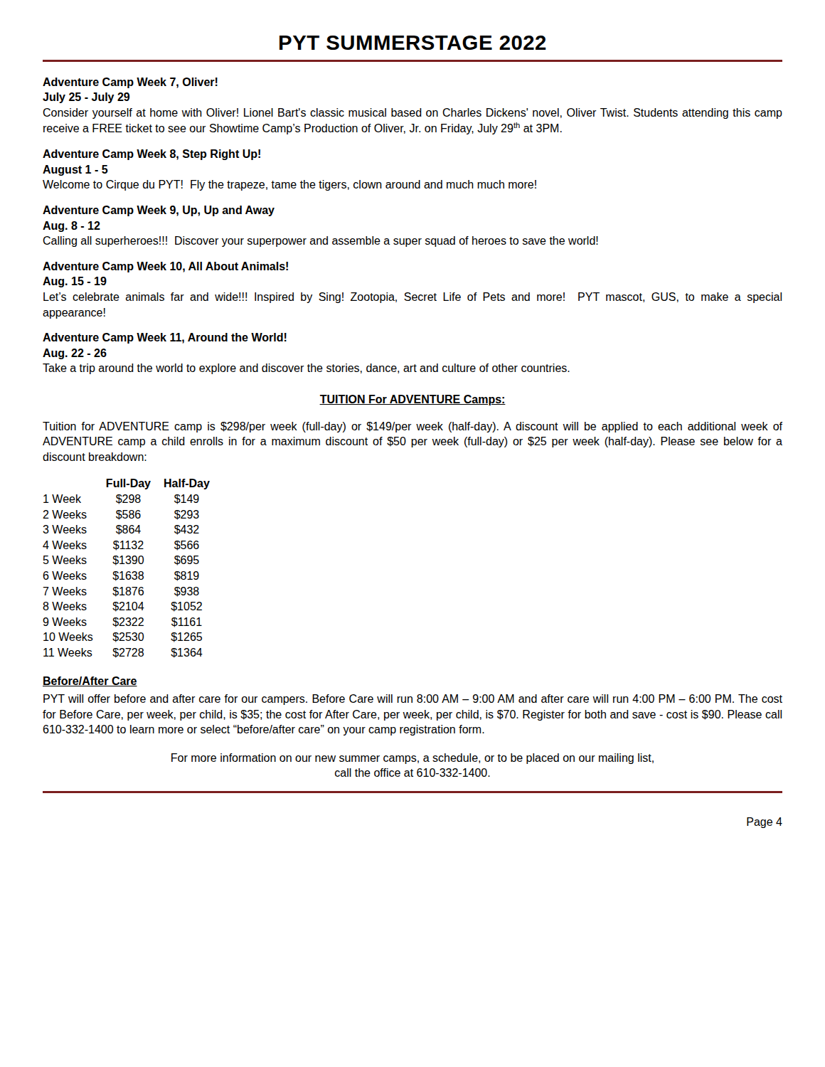PYT SUMMERSTAGE 2022
Adventure Camp Week 7, Oliver!
July 25 - July 29
Consider yourself at home with Oliver! Lionel Bart's classic musical based on Charles Dickens' novel, Oliver Twist. Students attending this camp receive a FREE ticket to see our Showtime Camp’s Production of Oliver, Jr. on Friday, July 29th at 3PM.
Adventure Camp Week 8, Step Right Up!
August 1 - 5
Welcome to Cirque du PYT! Fly the trapeze, tame the tigers, clown around and much much more!
Adventure Camp Week 9, Up, Up and Away
Aug. 8 - 12
Calling all superheroes!!! Discover your superpower and assemble a super squad of heroes to save the world!
Adventure Camp Week 10, All About Animals!
Aug. 15 - 19
Let’s celebrate animals far and wide!!! Inspired by Sing! Zootopia, Secret Life of Pets and more! PYT mascot, GUS, to make a special appearance!
Adventure Camp Week 11, Around the World!
Aug. 22 - 26
Take a trip around the world to explore and discover the stories, dance, art and culture of other countries.
TUITION For ADVENTURE Camps:
Tuition for ADVENTURE camp is $298/per week (full-day) or $149/per week (half-day). A discount will be applied to each additional week of ADVENTURE camp a child enrolls in for a maximum discount of $50 per week (full-day) or $25 per week (half-day). Please see below for a discount breakdown:
| | Full-Day | Half-Day |
| 1 Week | $298 | $149 |
| 2 Weeks | $586 | $293 |
| 3 Weeks | $864 | $432 |
| 4 Weeks | $1132 | $566 |
| 5 Weeks | $1390 | $695 |
| 6 Weeks | $1638 | $819 |
| 7 Weeks | $1876 | $938 |
| 8 Weeks | $2104 | $1052 |
| 9 Weeks | $2322 | $1161 |
| 10 Weeks | $2530 | $1265 |
| 11 Weeks | $2728 | $1364 |
Before/After Care
PYT will offer before and after care for our campers. Before Care will run 8:00 AM – 9:00 AM and after care will run 4:00 PM – 6:00 PM. The cost for Before Care, per week, per child, is $35; the cost for After Care, per week, per child, is $70. Register for both and save - cost is $90. Please call 610-332-1400 to learn more or select “before/after care” on your camp registration form.
For more information on our new summer camps, a schedule, or to be placed on our mailing list,
call the office at 610-332-1400.
Page 4